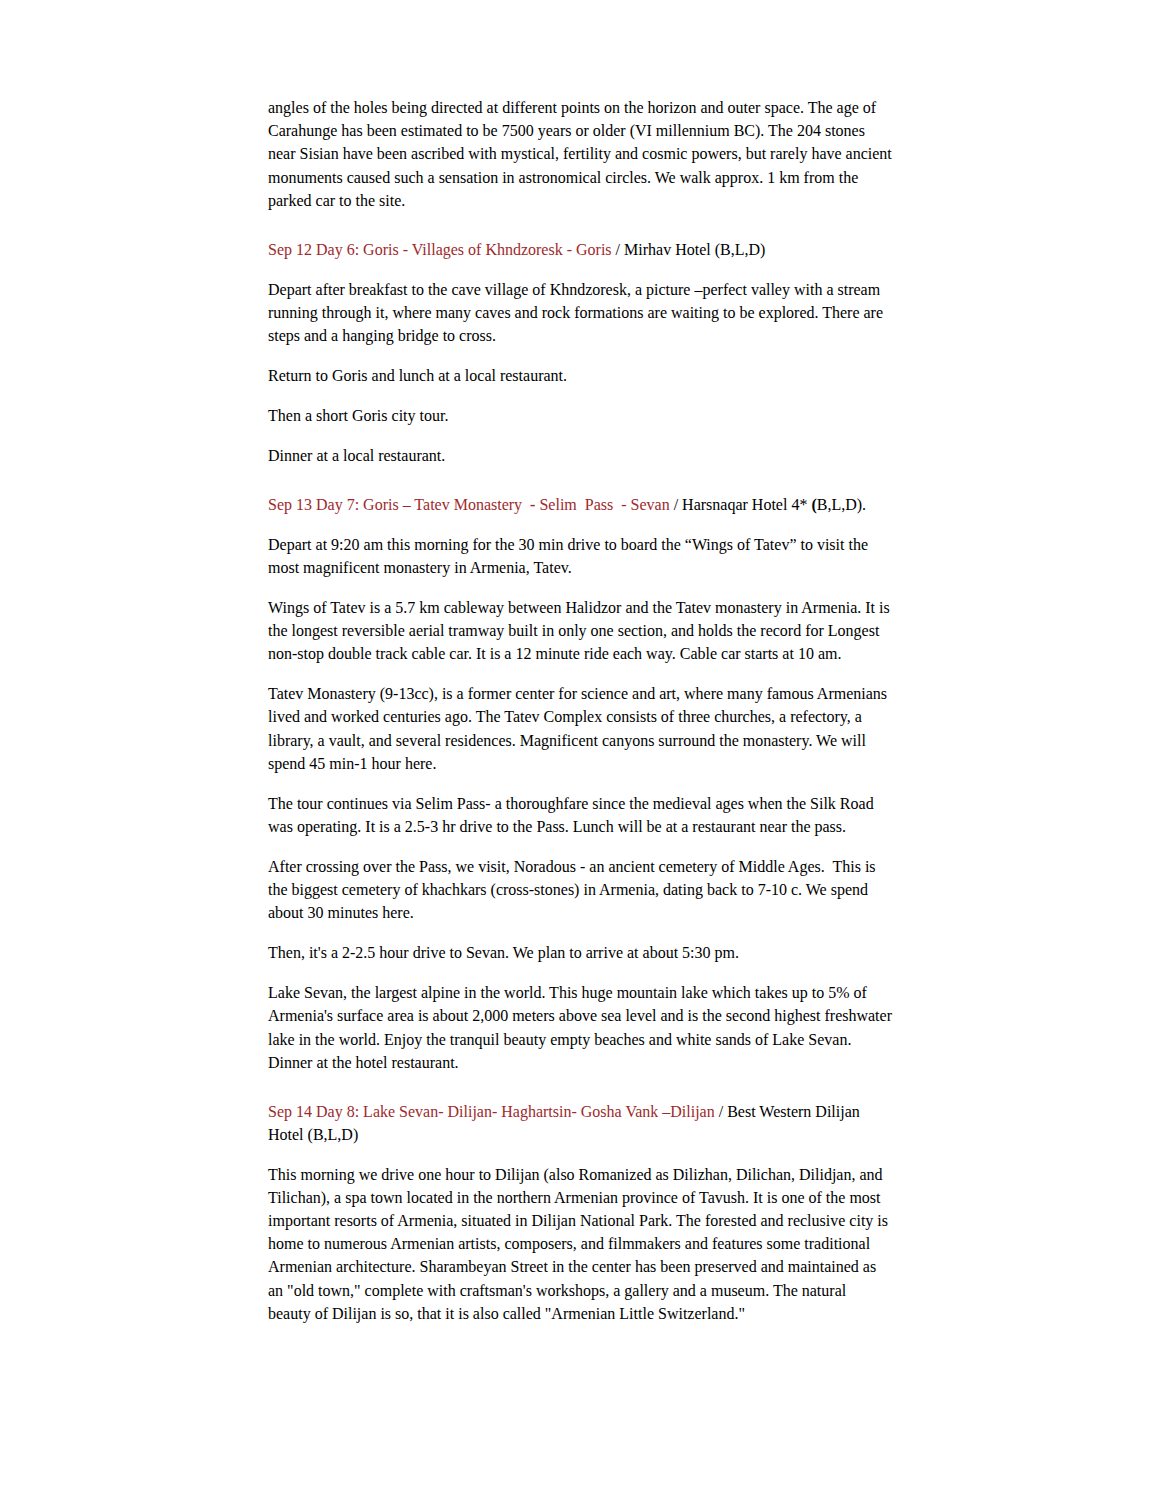angles of the holes being directed at different points on the horizon and outer space. The age of Carahunge has been estimated to be 7500 years or older (VI millennium BC). The 204 stones near Sisian have been ascribed with mystical, fertility and cosmic powers, but rarely have ancient monuments caused such a sensation in astronomical circles. We walk approx. 1 km from the parked car to the site.
Sep 12 Day 6: Goris - Villages of Khndzoresk - Goris / Mirhav Hotel (B,L,D)
Depart after breakfast to the cave village of Khndzoresk, a picture –perfect valley with a stream running through it, where many caves and rock formations are waiting to be explored. There are steps and a hanging bridge to cross.
Return to Goris and lunch at a local restaurant.
Then a short Goris city tour.
Dinner at a local restaurant.
Sep 13 Day 7: Goris – Tatev Monastery - Selim Pass - Sevan / Harsnaqar Hotel 4* (B,L,D).
Depart at 9:20 am this morning for the 30 min drive to board the “Wings of Tatev” to visit the most magnificent monastery in Armenia, Tatev.
Wings of Tatev is a 5.7 km cableway between Halidzor and the Tatev monastery in Armenia. It is the longest reversible aerial tramway built in only one section, and holds the record for Longest non-stop double track cable car. It is a 12 minute ride each way. Cable car starts at 10 am.
Tatev Monastery (9-13cc), is a former center for science and art, where many famous Armenians lived and worked centuries ago. The Tatev Complex consists of three churches, a refectory, a library, a vault, and several residences. Magnificent canyons surround the monastery. We will spend 45 min-1 hour here.
The tour continues via Selim Pass- a thoroughfare since the medieval ages when the Silk Road was operating. It is a 2.5-3 hr drive to the Pass. Lunch will be at a restaurant near the pass.
After crossing over the Pass, we visit, Noradous - an ancient cemetery of Middle Ages. This is the biggest cemetery of khachkars (cross-stones) in Armenia, dating back to 7-10 c. We spend about 30 minutes here.
Then, it's a 2-2.5 hour drive to Sevan. We plan to arrive at about 5:30 pm.
Lake Sevan, the largest alpine in the world. This huge mountain lake which takes up to 5% of Armenia's surface area is about 2,000 meters above sea level and is the second highest freshwater lake in the world. Enjoy the tranquil beauty empty beaches and white sands of Lake Sevan. Dinner at the hotel restaurant.
Sep 14 Day 8: Lake Sevan- Dilijan- Haghartsin- Gosha Vank –Dilijan / Best Western Dilijan Hotel (B,L,D)
This morning we drive one hour to Dilijan (also Romanized as Dilizhan, Dilichan, Dilidjan, and Tilichan), a spa town located in the northern Armenian province of Tavush. It is one of the most important resorts of Armenia, situated in Dilijan National Park. The forested and reclusive city is home to numerous Armenian artists, composers, and filmmakers and features some traditional Armenian architecture. Sharambeyan Street in the center has been preserved and maintained as an "old town," complete with craftsman's workshops, a gallery and a museum. The natural beauty of Dilijan is so, that it is also called "Armenian Little Switzerland."